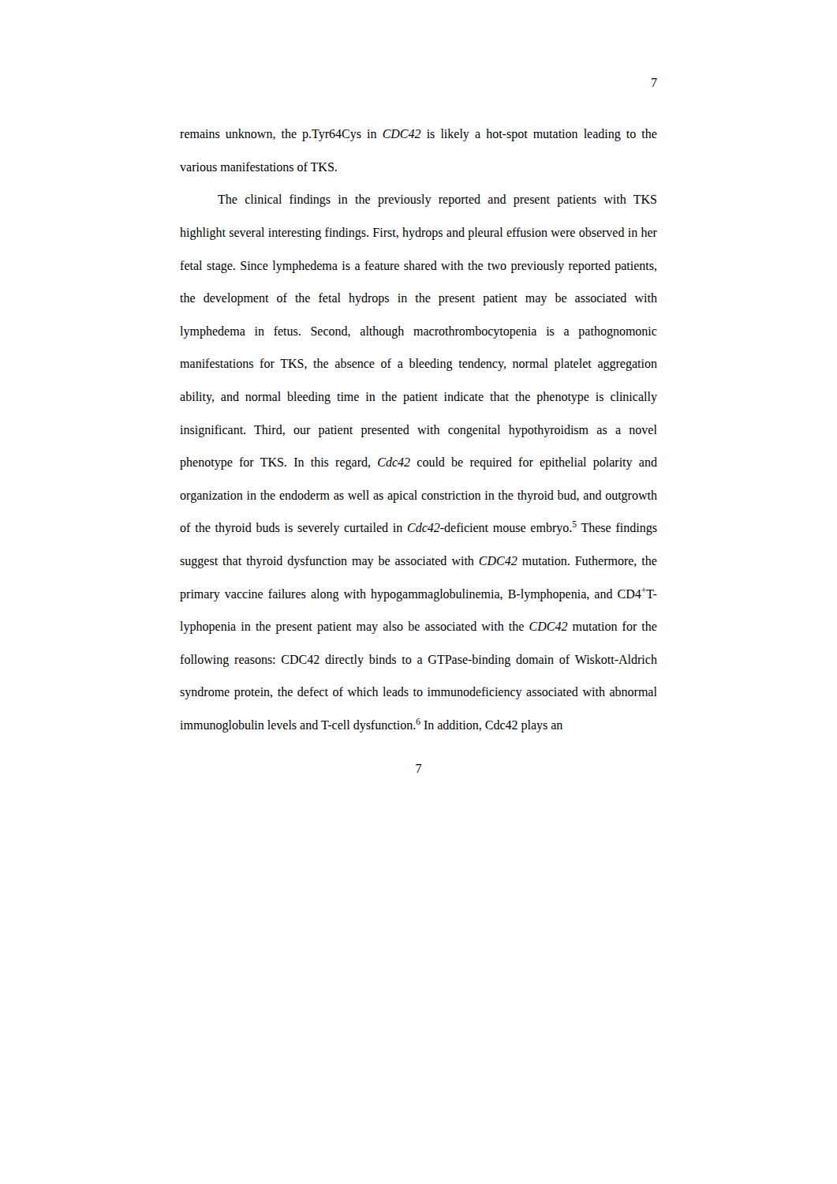7
remains unknown, the p.Tyr64Cys in CDC42 is likely a hot-spot mutation leading to the various manifestations of TKS.
The clinical findings in the previously reported and present patients with TKS highlight several interesting findings. First, hydrops and pleural effusion were observed in her fetal stage. Since lymphedema is a feature shared with the two previously reported patients, the development of the fetal hydrops in the present patient may be associated with lymphedema in fetus. Second, although macrothrombocytopenia is a pathognomonic manifestations for TKS, the absence of a bleeding tendency, normal platelet aggregation ability, and normal bleeding time in the patient indicate that the phenotype is clinically insignificant. Third, our patient presented with congenital hypothyroidism as a novel phenotype for TKS. In this regard, Cdc42 could be required for epithelial polarity and organization in the endoderm as well as apical constriction in the thyroid bud, and outgrowth of the thyroid buds is severely curtailed in Cdc42-deficient mouse embryo.5 These findings suggest that thyroid dysfunction may be associated with CDC42 mutation. Futhermore, the primary vaccine failures along with hypogammaglobulinemia, B-lymphopenia, and CD4+T-lyphopenia in the present patient may also be associated with the CDC42 mutation for the following reasons: CDC42 directly binds to a GTPase-binding domain of Wiskott-Aldrich syndrome protein, the defect of which leads to immunodeficiency associated with abnormal immunoglobulin levels and T-cell dysfunction.6 In addition, Cdc42 plays an
7